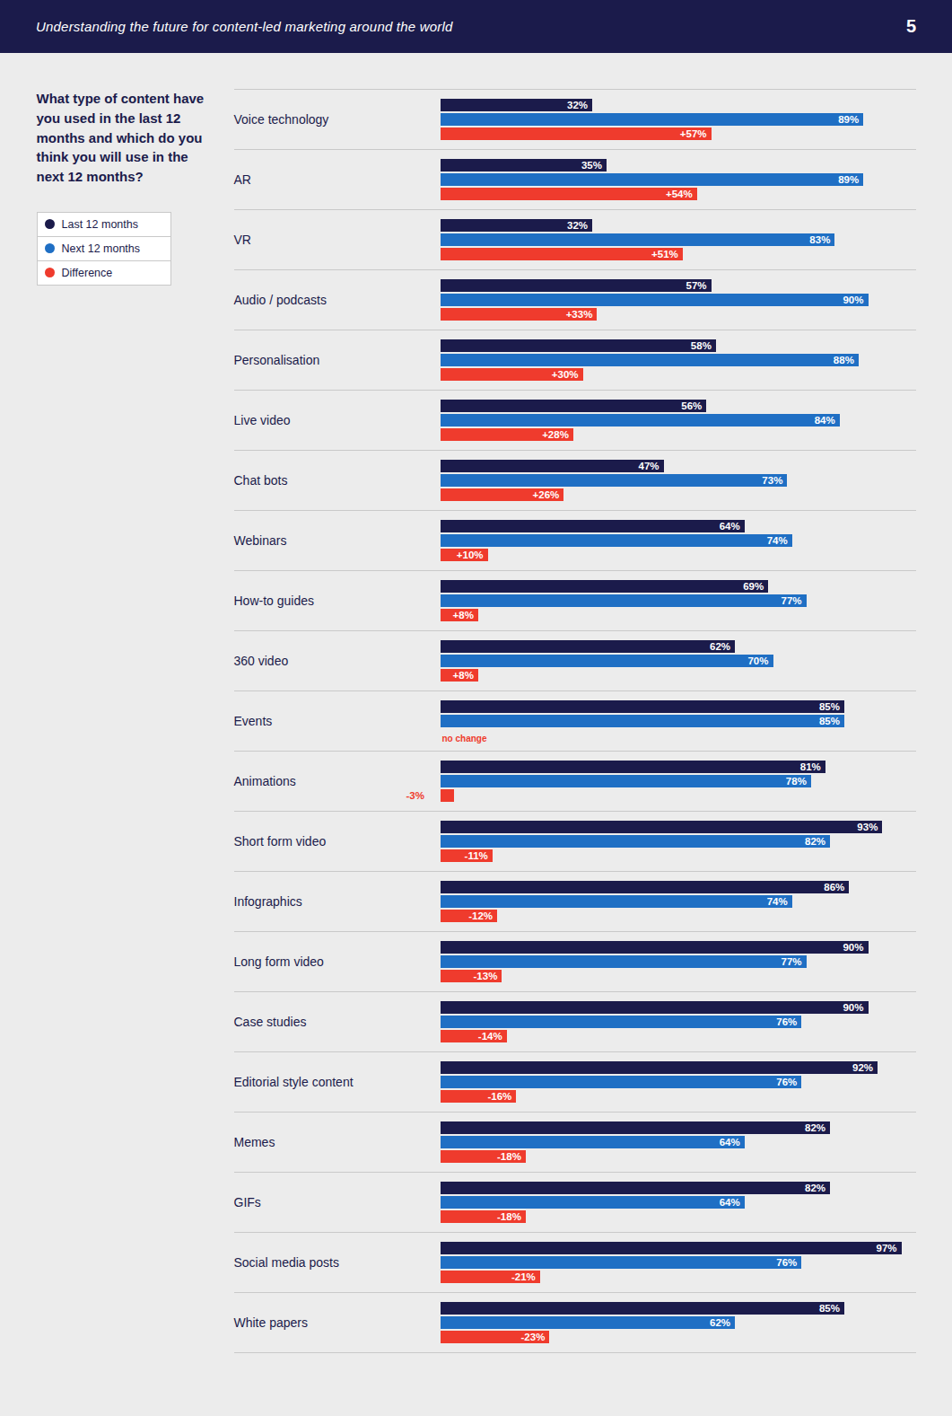Understanding the future for content-led marketing around the world
5
What type of content have you used in the last 12 months and which do you think you will use in the next 12 months?
Last 12 months
Next 12 months
Difference
| Voice technology | 32% 89% +57% |
| AR | 35% 89% +54% |
| VR | 32% 83% +51% |
| Audio / podcasts | 57% 90% +33% |
| Personalisation | 58% 88% +30% |
| Live video | 56% 84% +28% |
| Chat bots | 47% 73% +26% |
| Webinars | 64% 74% +10% |
| How-to guides | 69% 77% +8% |
| 360 video | 62% 70% +8% |
| Events | 85% 85% no change |
| Animations | 81% 78% -3% |
| Short form video | 93% 82% -11% |
| Infographics | 86% 74% -12% |
| Long form video | 90% 77% -13% |
| Case studies | 90% 76% -14% |
| Editorial style content | 92% 76% -16% |
| Memes | 82% 64% -18% |
| GIFs | 82% 64% -18% |
| Social media posts | 97% 76% -21% |
| White papers | 85% 62% -23% |